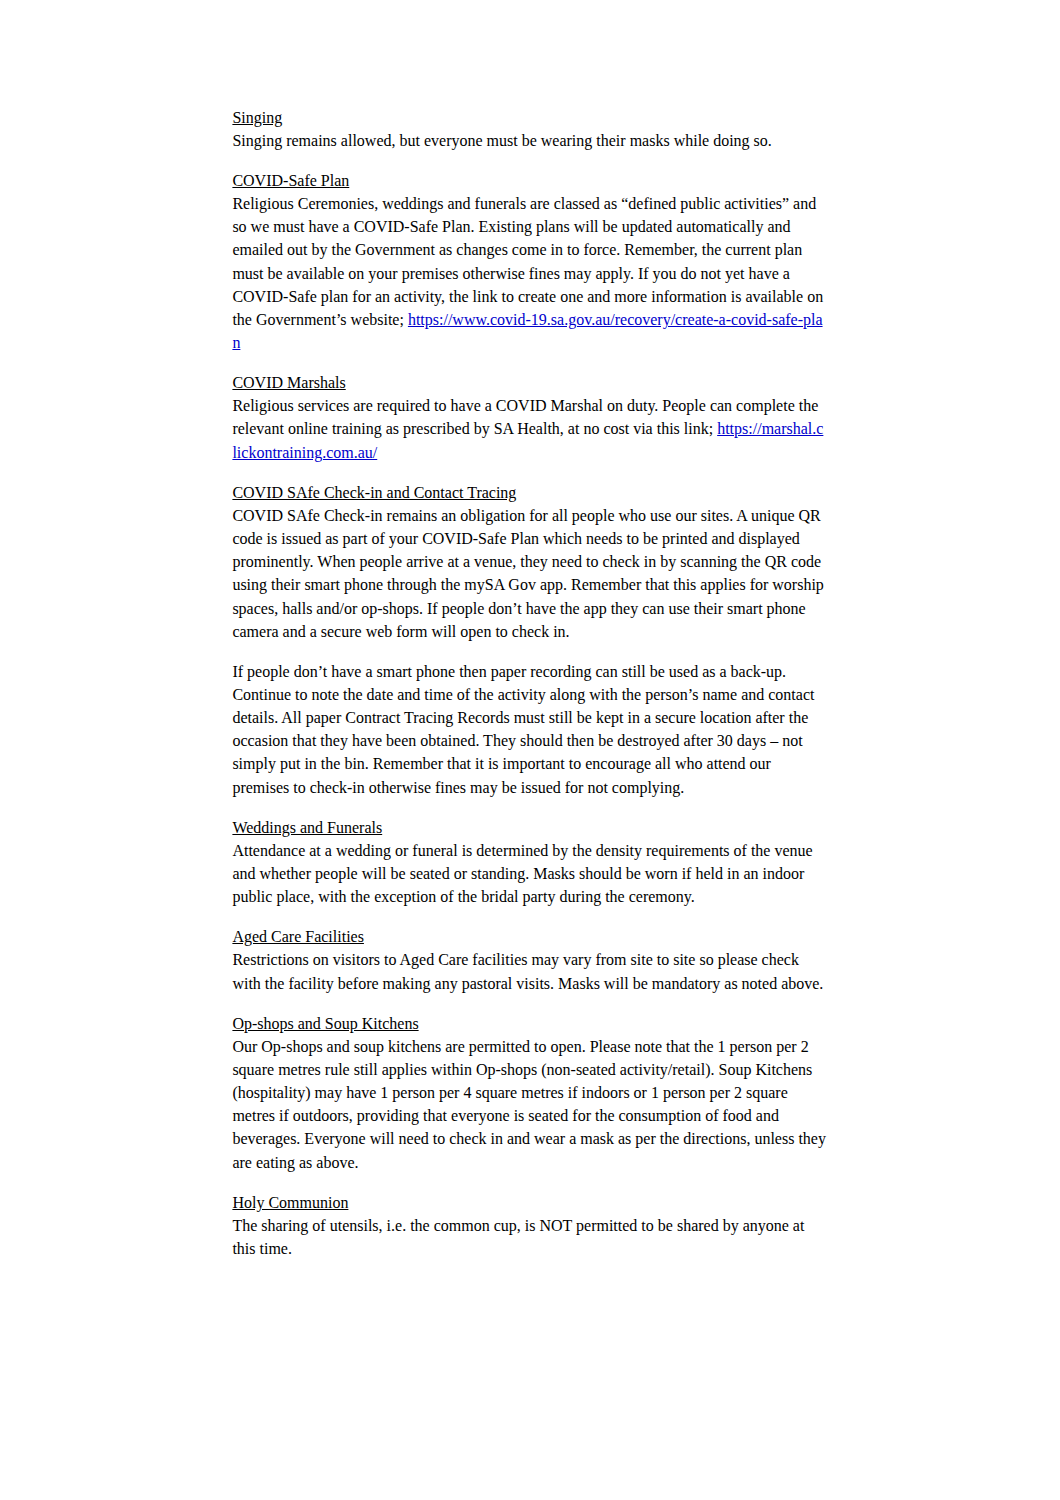Singing
Singing remains allowed, but everyone must be wearing their masks while doing so.
COVID-Safe Plan
Religious Ceremonies, weddings and funerals are classed as “defined public activities” and so we must have a COVID-Safe Plan. Existing plans will be updated automatically and emailed out by the Government as changes come in to force. Remember, the current plan must be available on your premises otherwise fines may apply. If you do not yet have a COVID-Safe plan for an activity, the link to create one and more information is available on the Government’s website; https://www.covid-19.sa.gov.au/recovery/create-a-covid-safe-plan
COVID Marshals
Religious services are required to have a COVID Marshal on duty. People can complete the relevant online training as prescribed by SA Health, at no cost via this link; https://marshal.clickontraining.com.au/
COVID SAfe Check-in and Contact Tracing
COVID SAfe Check-in remains an obligation for all people who use our sites. A unique QR code is issued as part of your COVID-Safe Plan which needs to be printed and displayed prominently. When people arrive at a venue, they need to check in by scanning the QR code using their smart phone through the mySA Gov app. Remember that this applies for worship spaces, halls and/or op-shops. If people don’t have the app they can use their smart phone camera and a secure web form will open to check in.
If people don’t have a smart phone then paper recording can still be used as a back-up. Continue to note the date and time of the activity along with the person’s name and contact details. All paper Contract Tracing Records must still be kept in a secure location after the occasion that they have been obtained. They should then be destroyed after 30 days – not simply put in the bin. Remember that it is important to encourage all who attend our premises to check-in otherwise fines may be issued for not complying.
Weddings and Funerals
Attendance at a wedding or funeral is determined by the density requirements of the venue and whether people will be seated or standing. Masks should be worn if held in an indoor public place, with the exception of the bridal party during the ceremony.
Aged Care Facilities
Restrictions on visitors to Aged Care facilities may vary from site to site so please check with the facility before making any pastoral visits. Masks will be mandatory as noted above.
Op-shops and Soup Kitchens
Our Op-shops and soup kitchens are permitted to open. Please note that the 1 person per 2 square metres rule still applies within Op-shops (non-seated activity/retail). Soup Kitchens (hospitality) may have 1 person per 4 square metres if indoors or 1 person per 2 square metres if outdoors, providing that everyone is seated for the consumption of food and beverages. Everyone will need to check in and wear a mask as per the directions, unless they are eating as above.
Holy Communion
The sharing of utensils, i.e. the common cup, is NOT permitted to be shared by anyone at this time.